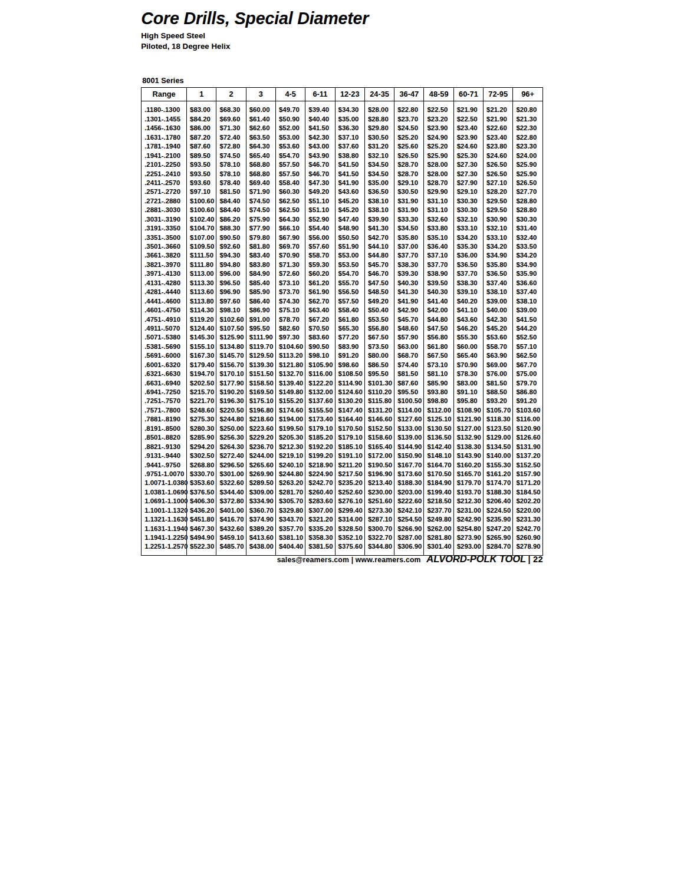Core Drills, Special Diameter
High Speed Steel
Piloted, 18 Degree Helix
8001 Series
8001 Series price list by range and quantity bracket
| Range | 1 | 2 | 3 | 4-5 | 6-11 | 12-23 | 24-35 | 36-47 | 48-59 | 60-71 | 72-95 | 96+ |
| --- | --- | --- | --- | --- | --- | --- | --- | --- | --- | --- | --- | --- |
| .1180-.1300 | $83.00 | $68.30 | $60.00 | $49.70 | $39.40 | $34.30 | $28.00 | $22.80 | $22.50 | $21.90 | $21.20 | $20.80 |
| .1301-.1455 | $84.20 | $69.60 | $61.40 | $50.90 | $40.40 | $35.00 | $28.80 | $23.70 | $23.20 | $22.50 | $21.90 | $21.30 |
| .1456-.1630 | $86.00 | $71.30 | $62.60 | $52.00 | $41.50 | $36.30 | $29.80 | $24.50 | $23.90 | $23.40 | $22.60 | $22.30 |
| .1631-.1780 | $87.20 | $72.40 | $63.50 | $53.00 | $42.30 | $37.10 | $30.50 | $25.20 | $24.90 | $23.90 | $23.40 | $22.80 |
| .1781-.1940 | $87.60 | $72.80 | $64.30 | $53.60 | $43.00 | $37.60 | $31.20 | $25.60 | $25.20 | $24.60 | $23.80 | $23.30 |
| .1941-.2100 | $89.50 | $74.50 | $65.40 | $54.70 | $43.90 | $38.80 | $32.10 | $26.50 | $25.90 | $25.30 | $24.60 | $24.00 |
| .2101-.2250 | $93.50 | $78.10 | $68.80 | $57.50 | $46.70 | $41.50 | $34.50 | $28.70 | $28.00 | $27.30 | $26.50 | $25.90 |
| .2251-.2410 | $93.50 | $78.10 | $68.80 | $57.50 | $46.70 | $41.50 | $34.50 | $28.70 | $28.00 | $27.30 | $26.50 | $25.90 |
| .2411-.2570 | $93.60 | $78.40 | $69.40 | $58.40 | $47.30 | $41.90 | $35.00 | $29.10 | $28.70 | $27.90 | $27.10 | $26.50 |
| .2571-.2720 | $97.10 | $81.50 | $71.90 | $60.30 | $49.20 | $43.60 | $36.50 | $30.50 | $29.90 | $29.10 | $28.20 | $27.70 |
| .2721-.2880 | $100.60 | $84.40 | $74.50 | $62.50 | $51.10 | $45.20 | $38.10 | $31.90 | $31.10 | $30.30 | $29.50 | $28.80 |
| .2881-.3030 | $100.60 | $84.40 | $74.50 | $62.50 | $51.10 | $45.20 | $38.10 | $31.90 | $31.10 | $30.30 | $29.50 | $28.80 |
| .3031-.3190 | $102.40 | $86.20 | $75.90 | $64.30 | $52.90 | $47.40 | $39.90 | $33.30 | $32.60 | $32.10 | $30.90 | $30.30 |
| .3191-.3350 | $104.70 | $88.30 | $77.90 | $66.10 | $54.40 | $48.90 | $41.30 | $34.50 | $33.80 | $33.10 | $32.10 | $31.40 |
| .3351-.3500 | $107.00 | $90.50 | $79.80 | $67.90 | $56.00 | $50.50 | $42.70 | $35.80 | $35.10 | $34.20 | $33.10 | $32.40 |
| .3501-.3660 | $109.50 | $92.60 | $81.80 | $69.70 | $57.60 | $51.90 | $44.10 | $37.00 | $36.40 | $35.30 | $34.20 | $33.50 |
| .3661-.3820 | $111.50 | $94.30 | $83.40 | $70.90 | $58.70 | $53.00 | $44.80 | $37.70 | $37.10 | $36.00 | $34.90 | $34.20 |
| .3821-.3970 | $111.80 | $94.80 | $83.80 | $71.30 | $59.30 | $53.50 | $45.70 | $38.30 | $37.70 | $36.50 | $35.80 | $34.90 |
| .3971-.4130 | $113.00 | $96.00 | $84.90 | $72.60 | $60.20 | $54.70 | $46.70 | $39.30 | $38.90 | $37.70 | $36.50 | $35.90 |
| .4131-.4280 | $113.30 | $96.50 | $85.40 | $73.10 | $61.20 | $55.70 | $47.50 | $40.30 | $39.50 | $38.30 | $37.40 | $36.60 |
| .4281-.4440 | $113.60 | $96.90 | $85.90 | $73.70 | $61.90 | $56.50 | $48.50 | $41.30 | $40.30 | $39.10 | $38.10 | $37.40 |
| .4441-.4600 | $113.80 | $97.60 | $86.40 | $74.30 | $62.70 | $57.50 | $49.20 | $41.90 | $41.40 | $40.20 | $39.00 | $38.10 |
| .4601-.4750 | $114.30 | $98.10 | $86.90 | $75.10 | $63.40 | $58.40 | $50.40 | $42.90 | $42.00 | $41.10 | $40.00 | $39.00 |
| .4751-.4910 | $119.20 | $102.60 | $91.00 | $78.70 | $67.20 | $61.80 | $53.50 | $45.70 | $44.80 | $43.60 | $42.30 | $41.50 |
| .4911-.5070 | $124.40 | $107.50 | $95.50 | $82.60 | $70.50 | $65.30 | $56.80 | $48.60 | $47.50 | $46.20 | $45.20 | $44.20 |
| .5071-.5380 | $145.30 | $125.90 | $111.90 | $97.30 | $83.60 | $77.20 | $67.50 | $57.90 | $56.80 | $55.30 | $53.60 | $52.50 |
| .5381-.5690 | $155.10 | $134.80 | $119.70 | $104.60 | $90.50 | $83.90 | $73.50 | $63.00 | $61.80 | $60.00 | $58.70 | $57.10 |
| .5691-.6000 | $167.30 | $145.70 | $129.50 | $113.20 | $98.10 | $91.20 | $80.00 | $68.70 | $67.50 | $65.40 | $63.90 | $62.50 |
| .6001-.6320 | $179.40 | $156.70 | $139.30 | $121.80 | $105.90 | $98.60 | $86.50 | $74.40 | $73.10 | $70.90 | $69.00 | $67.70 |
| .6321-.6630 | $194.70 | $170.10 | $151.50 | $132.70 | $116.00 | $108.50 | $95.50 | $81.50 | $81.10 | $78.30 | $76.00 | $75.00 |
| .6631-.6940 | $202.50 | $177.90 | $158.50 | $139.40 | $122.20 | $114.90 | $101.30 | $87.60 | $85.90 | $83.00 | $81.50 | $79.70 |
| .6941-.7250 | $215.70 | $190.20 | $169.50 | $149.80 | $132.00 | $124.60 | $110.20 | $95.50 | $93.80 | $91.10 | $88.50 | $86.80 |
| .7251-.7570 | $221.70 | $196.30 | $175.10 | $155.20 | $137.60 | $130.20 | $115.80 | $100.50 | $98.80 | $95.80 | $93.20 | $91.20 |
| .7571-.7800 | $248.60 | $220.50 | $196.80 | $174.60 | $155.50 | $147.40 | $131.20 | $114.00 | $112.00 | $108.90 | $105.70 | $103.60 |
| .7881-.8190 | $275.30 | $244.80 | $218.60 | $194.00 | $173.40 | $164.40 | $146.60 | $127.60 | $125.10 | $121.90 | $118.30 | $116.00 |
| .8191-.8500 | $280.30 | $250.00 | $223.60 | $199.50 | $179.10 | $170.50 | $152.50 | $133.00 | $130.50 | $127.00 | $123.50 | $120.90 |
| .8501-.8820 | $285.90 | $256.30 | $229.20 | $205.30 | $185.20 | $179.10 | $158.60 | $139.00 | $136.50 | $132.90 | $129.00 | $126.60 |
| .8821-.9130 | $294.20 | $264.30 | $236.70 | $212.30 | $192.20 | $185.10 | $165.40 | $144.90 | $142.40 | $138.30 | $134.50 | $131.90 |
| .9131-.9440 | $302.50 | $272.40 | $244.00 | $219.10 | $199.20 | $191.10 | $172.00 | $150.90 | $148.10 | $143.90 | $140.00 | $137.20 |
| .9441-.9750 | $268.80 | $296.50 | $265.60 | $240.10 | $218.90 | $211.20 | $190.50 | $167.70 | $164.70 | $160.20 | $155.30 | $152.50 |
| .9751-1.0070 | $330.70 | $301.00 | $269.90 | $244.80 | $224.90 | $217.50 | $196.90 | $173.60 | $170.50 | $165.70 | $161.20 | $157.90 |
| 1.0071-1.0380 | $353.60 | $322.60 | $289.50 | $263.20 | $242.70 | $235.20 | $213.40 | $188.30 | $184.90 | $179.70 | $174.70 | $171.20 |
| 1.0381-1.0690 | $376.50 | $344.40 | $309.00 | $281.70 | $260.40 | $252.60 | $230.00 | $203.00 | $199.40 | $193.70 | $188.30 | $184.50 |
| 1.0691-1.1000 | $406.30 | $372.80 | $334.90 | $305.70 | $283.60 | $276.10 | $251.60 | $222.60 | $218.50 | $212.30 | $206.40 | $202.20 |
| 1.1001-1.1320 | $436.20 | $401.00 | $360.70 | $329.80 | $307.00 | $299.40 | $273.30 | $242.10 | $237.70 | $231.00 | $224.50 | $220.00 |
| 1.1321-1.1630 | $451.80 | $416.70 | $374.90 | $343.70 | $321.20 | $314.00 | $287.10 | $254.50 | $249.80 | $242.90 | $235.90 | $231.30 |
| 1.1631-1.1940 | $467.30 | $432.60 | $389.20 | $357.70 | $335.20 | $328.50 | $300.70 | $266.90 | $262.00 | $254.80 | $247.20 | $242.70 |
| 1.1941-1.2250 | $494.90 | $459.10 | $413.60 | $381.10 | $358.30 | $352.10 | $322.70 | $287.00 | $281.80 | $273.90 | $265.90 | $260.90 |
| 1.2251-1.2570 | $522.30 | $485.70 | $438.00 | $404.40 | $381.50 | $375.60 | $344.80 | $306.90 | $301.40 | $293.00 | $284.70 | $278.90 |
sales@reamers.com | www.reamers.com ALVORD-POLK TOOL | 22